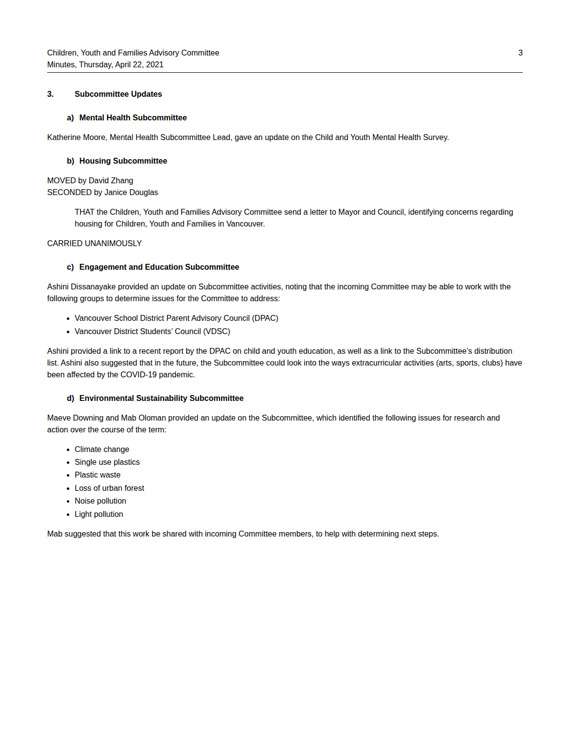Children, Youth and Families Advisory Committee
Minutes, Thursday, April 22, 2021
3
3. Subcommittee Updates
a) Mental Health Subcommittee
Katherine Moore, Mental Health Subcommittee Lead, gave an update on the Child and Youth Mental Health Survey.
b) Housing Subcommittee
MOVED by David Zhang
SECONDED by Janice Douglas
THAT the Children, Youth and Families Advisory Committee send a letter to Mayor and Council, identifying concerns regarding housing for Children, Youth and Families in Vancouver.
CARRIED UNANIMOUSLY
c) Engagement and Education Subcommittee
Ashini Dissanayake provided an update on Subcommittee activities, noting that the incoming Committee may be able to work with the following groups to determine issues for the Committee to address:
Vancouver School District Parent Advisory Council (DPAC)
Vancouver District Students’ Council (VDSC)
Ashini provided a link to a recent report by the DPAC on child and youth education, as well as a link to the Subcommittee’s distribution list. Ashini also suggested that in the future, the Subcommittee could look into the ways extracurricular activities (arts, sports, clubs) have been affected by the COVID-19 pandemic.
d) Environmental Sustainability Subcommittee
Maeve Downing and Mab Oloman provided an update on the Subcommittee, which identified the following issues for research and action over the course of the term:
Climate change
Single use plastics
Plastic waste
Loss of urban forest
Noise pollution
Light pollution
Mab suggested that this work be shared with incoming Committee members, to help with determining next steps.